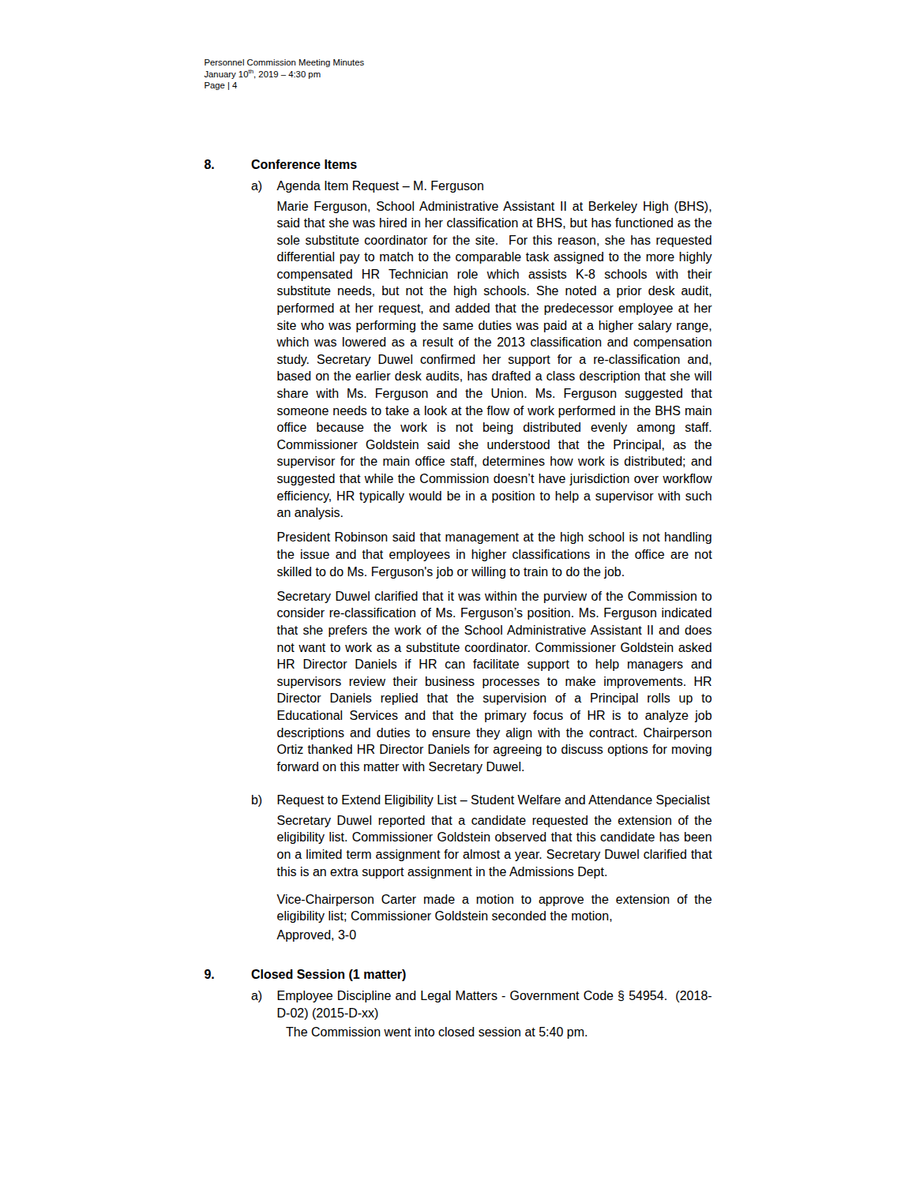Personnel Commission Meeting Minutes
January 10th, 2019 – 4:30 pm
Page | 4
8.
Conference Items
a)
Agenda Item Request – M. Ferguson
Marie Ferguson, School Administrative Assistant II at Berkeley High (BHS), said that she was hired in her classification at BHS, but has functioned as the sole substitute coordinator for the site. For this reason, she has requested differential pay to match to the comparable task assigned to the more highly compensated HR Technician role which assists K-8 schools with their substitute needs, but not the high schools. She noted a prior desk audit, performed at her request, and added that the predecessor employee at her site who was performing the same duties was paid at a higher salary range, which was lowered as a result of the 2013 classification and compensation study. Secretary Duwel confirmed her support for a re-classification and, based on the earlier desk audits, has drafted a class description that she will share with Ms. Ferguson and the Union. Ms. Ferguson suggested that someone needs to take a look at the flow of work performed in the BHS main office because the work is not being distributed evenly among staff. Commissioner Goldstein said she understood that the Principal, as the supervisor for the main office staff, determines how work is distributed; and suggested that while the Commission doesn’t have jurisdiction over workflow efficiency, HR typically would be in a position to help a supervisor with such an analysis.
President Robinson said that management at the high school is not handling the issue and that employees in higher classifications in the office are not skilled to do Ms. Ferguson's job or willing to train to do the job.
Secretary Duwel clarified that it was within the purview of the Commission to consider re-classification of Ms. Ferguson’s position. Ms. Ferguson indicated that she prefers the work of the School Administrative Assistant II and does not want to work as a substitute coordinator. Commissioner Goldstein asked HR Director Daniels if HR can facilitate support to help managers and supervisors review their business processes to make improvements. HR Director Daniels replied that the supervision of a Principal rolls up to Educational Services and that the primary focus of HR is to analyze job descriptions and duties to ensure they align with the contract. Chairperson Ortiz thanked HR Director Daniels for agreeing to discuss options for moving forward on this matter with Secretary Duwel.
b)
Request to Extend Eligibility List – Student Welfare and Attendance Specialist
Secretary Duwel reported that a candidate requested the extension of the eligibility list. Commissioner Goldstein observed that this candidate has been on a limited term assignment for almost a year. Secretary Duwel clarified that this is an extra support assignment in the Admissions Dept.
Vice-Chairperson Carter made a motion to approve the extension of the eligibility list; Commissioner Goldstein seconded the motion,
Approved, 3-0
9.
Closed Session (1 matter)
a)
Employee Discipline and Legal Matters - Government Code § 54954. (2018-D-02) (2015-D-xx)
The Commission went into closed session at 5:40 pm.